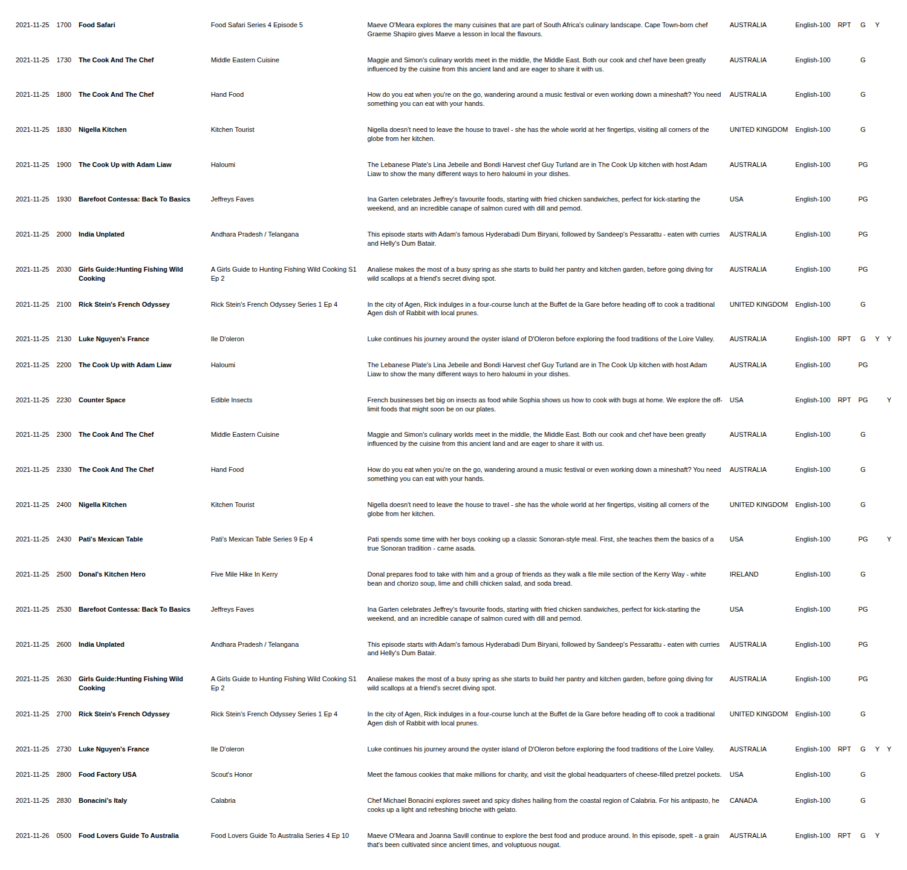| 2021-11-25 | 1700 | Food Safari | Food Safari Series 4 Episode 5 | Maeve O'Meara explores the many cuisines that are part of South Africa's culinary landscape. Cape Town-born chef Graeme Shapiro gives Maeve a lesson in local the flavours. | AUSTRALIA | English-100 | RPT | G | Y | |
| 2021-11-25 | 1730 | The Cook And The Chef | Middle Eastern Cuisine | Maggie and Simon's culinary worlds meet in the middle, the Middle East. Both our cook and chef have been greatly influenced by the cuisine from this ancient land and are eager to share it with us. | AUSTRALIA | English-100 | | G | | |
| 2021-11-25 | 1800 | The Cook And The Chef | Hand Food | How do you eat when you're on the go, wandering around a music festival or even working down a mineshaft? You need something you can eat with your hands. | AUSTRALIA | English-100 | | G | | |
| 2021-11-25 | 1830 | Nigella Kitchen | Kitchen Tourist | Nigella doesn't need to leave the house to travel - she has the whole world at her fingertips, visiting all corners of the globe from her kitchen. | UNITED KINGDOM | English-100 | | G | | |
| 2021-11-25 | 1900 | The Cook Up with Adam Liaw | Haloumi | The Lebanese Plate's Lina Jebeile and Bondi Harvest chef Guy Turland are in The Cook Up kitchen with host Adam Liaw to show the many different ways to hero haloumi in your dishes. | AUSTRALIA | English-100 | | PG | | |
| 2021-11-25 | 1930 | Barefoot Contessa: Back To Basics | Jeffreys Faves | Ina Garten celebrates Jeffrey's favourite foods, starting with fried chicken sandwiches, perfect for kick-starting the weekend, and an incredible canape of salmon cured with dill and pernod. | USA | English-100 | | PG | | |
| 2021-11-25 | 2000 | India Unplated | Andhara Pradesh / Telangana | This episode starts with Adam's famous Hyderabadi Dum Biryani, followed by Sandeep's Pessarattu - eaten with curries and Helly's Dum Batair. | AUSTRALIA | English-100 | | PG | | |
| 2021-11-25 | 2030 | Girls Guide:Hunting Fishing Wild Cooking | A Girls Guide to Hunting Fishing Wild Cooking S1 Ep 2 | Analiese makes the most of a busy spring as she starts to build her pantry and kitchen garden, before going diving for wild scallops at a friend's secret diving spot. | AUSTRALIA | English-100 | | PG | | |
| 2021-11-25 | 2100 | Rick Stein's French Odyssey | Rick Stein's French Odyssey Series 1 Ep 4 | In the city of Agen, Rick indulges in a four-course lunch at the Buffet de la Gare before heading off to cook a traditional Agen dish of Rabbit with local prunes. | UNITED KINGDOM | English-100 | | G | | |
| 2021-11-25 | 2130 | Luke Nguyen's France | Ile D'oleron | Luke continues his journey around the oyster island of D'Oleron before exploring the food traditions of the Loire Valley. | AUSTRALIA | English-100 | RPT | G | Y | Y |
| 2021-11-25 | 2200 | The Cook Up with Adam Liaw | Haloumi | The Lebanese Plate's Lina Jebeile and Bondi Harvest chef Guy Turland are in The Cook Up kitchen with host Adam Liaw to show the many different ways to hero haloumi in your dishes. | AUSTRALIA | English-100 | | PG | | |
| 2021-11-25 | 2230 | Counter Space | Edible Insects | French businesses bet big on insects as food while Sophia shows us how to cook with bugs at home. We explore the off-limit foods that might soon be on our plates. | USA | English-100 | RPT | PG | | Y |
| 2021-11-25 | 2300 | The Cook And The Chef | Middle Eastern Cuisine | Maggie and Simon's culinary worlds meet in the middle, the Middle East. Both our cook and chef have been greatly influenced by the cuisine from this ancient land and are eager to share it with us. | AUSTRALIA | English-100 | | G | | |
| 2021-11-25 | 2330 | The Cook And The Chef | Hand Food | How do you eat when you're on the go, wandering around a music festival or even working down a mineshaft? You need something you can eat with your hands. | AUSTRALIA | English-100 | | G | | |
| 2021-11-25 | 2400 | Nigella Kitchen | Kitchen Tourist | Nigella doesn't need to leave the house to travel - she has the whole world at her fingertips, visiting all corners of the globe from her kitchen. | UNITED KINGDOM | English-100 | | G | | |
| 2021-11-25 | 2430 | Pati's Mexican Table | Pati's Mexican Table Series 9 Ep 4 | Pati spends some time with her boys cooking up a classic Sonoran-style meal. First, she teaches them the basics of a true Sonoran tradition - carne asada. | USA | English-100 | | PG | | Y |
| 2021-11-25 | 2500 | Donal's Kitchen Hero | Five Mile Hike In Kerry | Donal prepares food to take with him and a group of friends as they walk a file mile section of the Kerry Way - white bean and chorizo soup, lime and chilli chicken salad, and soda bread. | IRELAND | English-100 | | G | | |
| 2021-11-25 | 2530 | Barefoot Contessa: Back To Basics | Jeffreys Faves | Ina Garten celebrates Jeffrey's favourite foods, starting with fried chicken sandwiches, perfect for kick-starting the weekend, and an incredible canape of salmon cured with dill and pernod. | USA | English-100 | | PG | | |
| 2021-11-25 | 2600 | India Unplated | Andhara Pradesh / Telangana | This episode starts with Adam's famous Hyderabadi Dum Biryani, followed by Sandeep's Pessarattu - eaten with curries and Helly's Dum Batair. | AUSTRALIA | English-100 | | PG | | |
| 2021-11-25 | 2630 | Girls Guide:Hunting Fishing Wild Cooking | A Girls Guide to Hunting Fishing Wild Cooking S1 Ep 2 | Analiese makes the most of a busy spring as she starts to build her pantry and kitchen garden, before going diving for wild scallops at a friend's secret diving spot. | AUSTRALIA | English-100 | | PG | | |
| 2021-11-25 | 2700 | Rick Stein's French Odyssey | Rick Stein's French Odyssey Series 1 Ep 4 | In the city of Agen, Rick indulges in a four-course lunch at the Buffet de la Gare before heading off to cook a traditional Agen dish of Rabbit with local prunes. | UNITED KINGDOM | English-100 | | G | | |
| 2021-11-25 | 2730 | Luke Nguyen's France | Ile D'oleron | Luke continues his journey around the oyster island of D'Oleron before exploring the food traditions of the Loire Valley. | AUSTRALIA | English-100 | RPT | G | Y | Y |
| 2021-11-25 | 2800 | Food Factory USA | Scout's Honor | Meet the famous cookies that make millions for charity, and visit the global headquarters of cheese-filled pretzel pockets. | USA | English-100 | | G | | |
| 2021-11-25 | 2830 | Bonacini's Italy | Calabria | Chef Michael Bonacini explores sweet and spicy dishes hailing from the coastal region of Calabria. For his antipasto, he cooks up a light and refreshing brioche with gelato. | CANADA | English-100 | | G | | |
| 2021-11-26 | 0500 | Food Lovers Guide To Australia | Food Lovers Guide To Australia Series 4 Ep 10 | Maeve O'Meara and Joanna Savill continue to explore the best food and produce around. In this episode, spelt - a grain that's been cultivated since ancient times, and voluptuous nougat. | AUSTRALIA | English-100 | RPT | G | Y | |